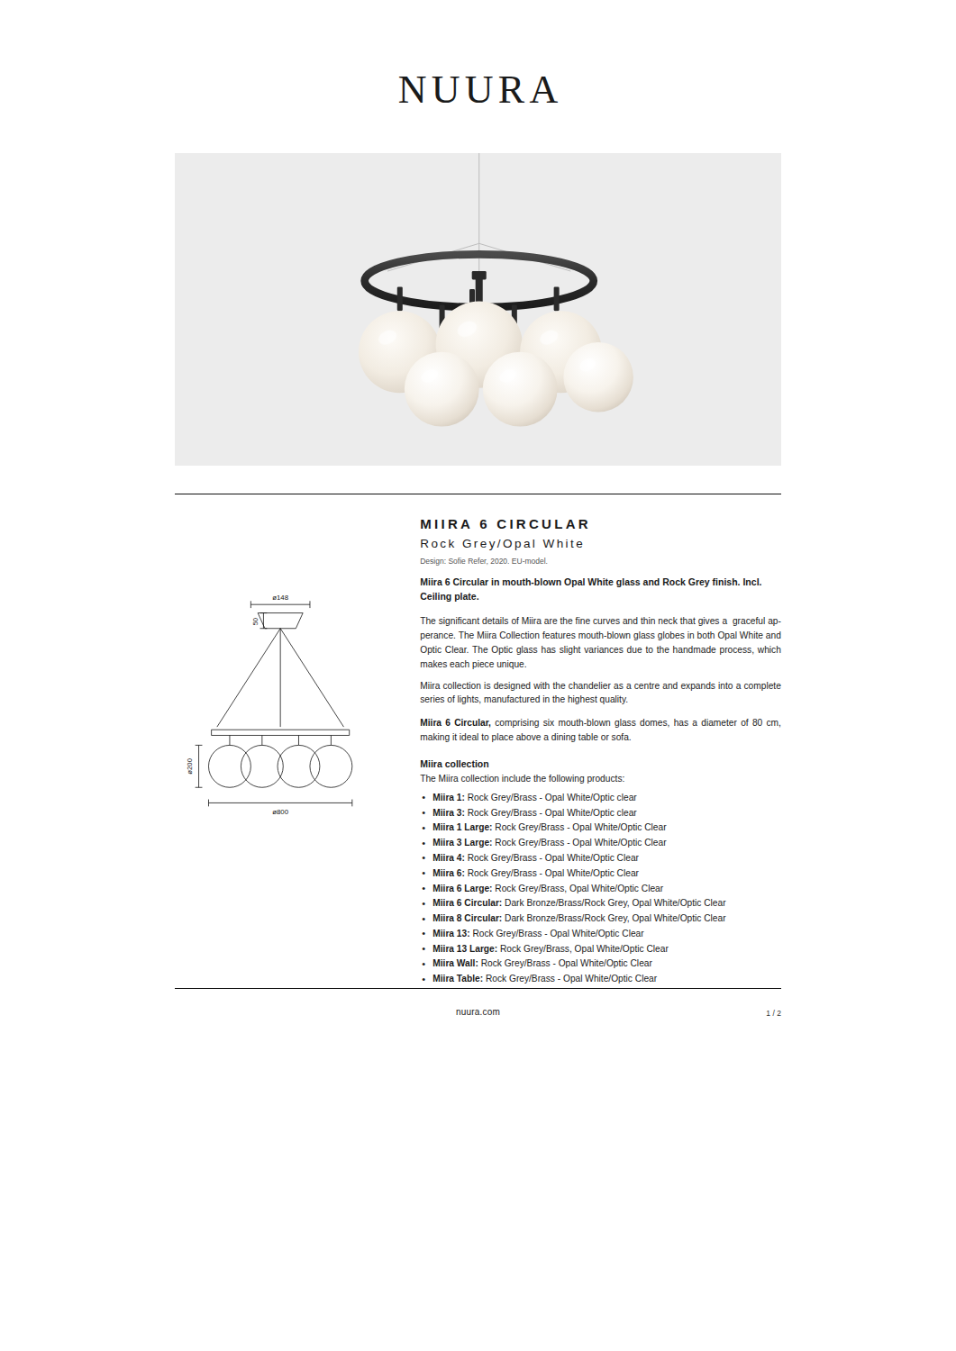NUURA
ø148 50 ø200 ø800
Miira 6 Circular
Rock Grey/Opal White
Design: Sofie Refer, 2020. EU-model.
Miira 6 Circular in mouth-blown Opal White glass and Rock Grey finish. Incl. Ceiling plate.
The significant details of Miira are the fine curves and thin neck that gives a graceful apperance. The Miira Collection features mouth-blown glass globes in both Opal White and Optic Clear. The Optic glass has slight variances due to the handmade process, which makes each piece unique.
Miira collection is designed with the chandelier as a centre and expands into a complete series of lights, manufactured in the highest quality.
Miira 6 Circular, comprising six mouth-blown glass domes, has a diameter of 80 cm, making it ideal to place above a dining table or sofa.
Miira collection
The Miira collection include the following products:
Miira 1: Rock Grey/Brass - Opal White/Optic clear
Miira 3: Rock Grey/Brass - Opal White/Optic clear
Miira 1 Large: Rock Grey/Brass - Opal White/Optic Clear
Miira 3 Large: Rock Grey/Brass - Opal White/Optic Clear
Miira 4: Rock Grey/Brass - Opal White/Optic Clear
Miira 6: Rock Grey/Brass - Opal White/Optic Clear
Miira 6 Large: Rock Grey/Brass, Opal White/Optic Clear
Miira 6 Circular: Dark Bronze/Brass/Rock Grey, Opal White/Optic Clear
Miira 8 Circular: Dark Bronze/Brass/Rock Grey, Opal White/Optic Clear
Miira 13: Rock Grey/Brass - Opal White/Optic Clear
Miira 13 Large: Rock Grey/Brass, Opal White/Optic Clear
Miira Wall: Rock Grey/Brass - Opal White/Optic Clear
Miira Table: Rock Grey/Brass - Opal White/Optic Clear
nuura.com 1 / 2